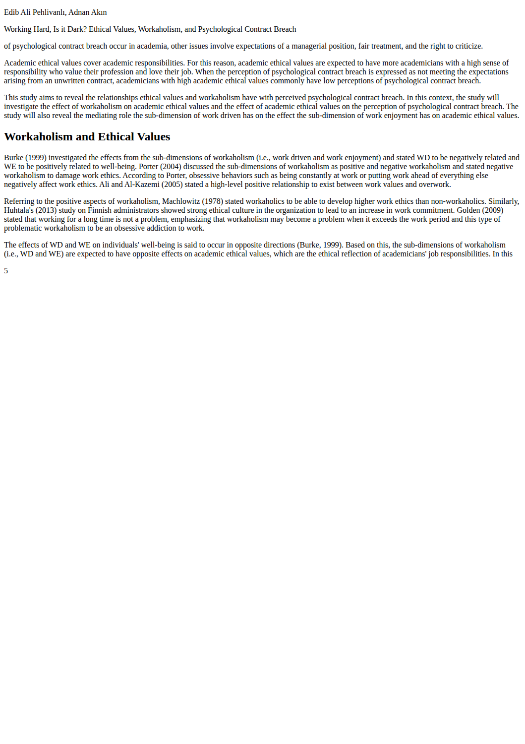Edib Ali Pehlivanlı, Adnan Akın
Working Hard, Is it Dark? Ethical Values, Workaholism, and Psychological Contract Breach
of psychological contract breach occur in academia, other issues involve expectations of a managerial position, fair treatment, and the right to criticize.
Academic ethical values cover academic responsibilities. For this reason, academic ethical values are expected to have more academicians with a high sense of responsibility who value their profession and love their job. When the perception of psychological contract breach is expressed as not meeting the expectations arising from an unwritten contract, academicians with high academic ethical values commonly have low perceptions of psychological contract breach.
This study aims to reveal the relationships ethical values and workaholism have with perceived psychological contract breach. In this context, the study will investigate the effect of workaholism on academic ethical values and the effect of academic ethical values on the perception of psychological contract breach. The study will also reveal the mediating role the sub-dimension of work driven has on the effect the sub-dimension of work enjoyment has on academic ethical values.
Workaholism and Ethical Values
Burke (1999) investigated the effects from the sub-dimensions of workaholism (i.e., work driven and work enjoyment) and stated WD to be negatively related and WE to be positively related to well-being. Porter (2004) discussed the sub-dimensions of workaholism as positive and negative workaholism and stated negative workaholism to damage work ethics. According to Porter, obsessive behaviors such as being constantly at work or putting work ahead of everything else negatively affect work ethics. Ali and Al-Kazemi (2005) stated a high-level positive relationship to exist between work values and overwork.
Referring to the positive aspects of workaholism, Machlowitz (1978) stated workaholics to be able to develop higher work ethics than non-workaholics. Similarly, Huhtala's (2013) study on Finnish administrators showed strong ethical culture in the organization to lead to an increase in work commitment. Golden (2009) stated that working for a long time is not a problem, emphasizing that workaholism may become a problem when it exceeds the work period and this type of problematic workaholism to be an obsessive addiction to work.
The effects of WD and WE on individuals' well-being is said to occur in opposite directions (Burke, 1999). Based on this, the sub-dimensions of workaholism (i.e., WD and WE) are expected to have opposite effects on academic ethical values, which are the ethical reflection of academicians' job responsibilities. In this
5